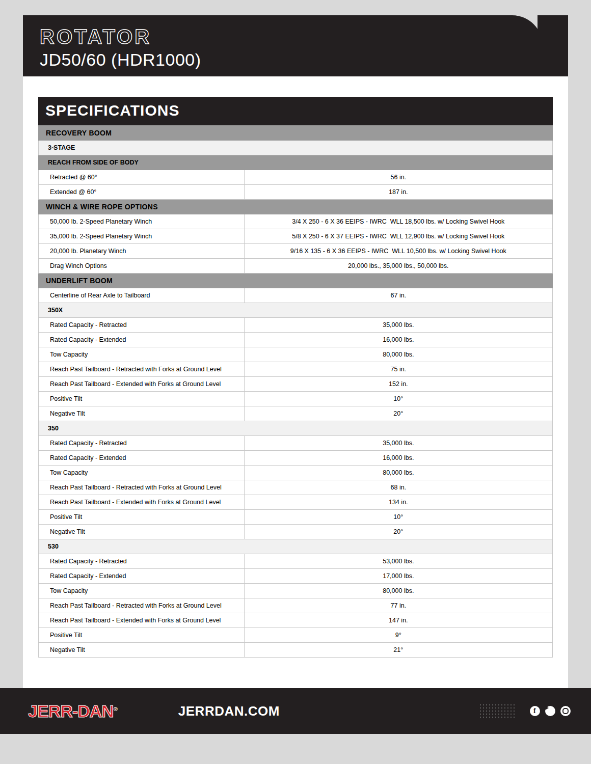ROTATOR
JD50/60 (HDR1000)
SPECIFICATIONS
| RECOVERY BOOM |
| 3-STAGE |
| REACH FROM SIDE OF BODY |
| Retracted @ 60° | 56 in. |
| Extended @ 60° | 187 in. |
| WINCH & WIRE ROPE OPTIONS |
| 50,000 lb. 2-Speed Planetary Winch | 3/4 X 250 - 6 X 36 EEIPS - IWRC WLL 18,500 lbs. w/ Locking Swivel Hook |
| 35,000 lb. 2-Speed Planetary Winch | 5/8 X 250 - 6 X 37 EEIPS - IWRC WLL 12,900 lbs. w/ Locking Swivel Hook |
| 20,000 lb. Planetary Winch | 9/16 X 135 - 6 X 36 EEIPS - IWRC WLL 10,500 lbs. w/ Locking Swivel Hook |
| Drag Winch Options | 20,000 lbs., 35,000 lbs., 50,000 lbs. |
| UNDERLIFT BOOM |
| Centerline of Rear Axle to Tailboard | 67 in. |
| 350X |
| Rated Capacity - Retracted | 35,000 lbs. |
| Rated Capacity - Extended | 16,000 lbs. |
| Tow Capacity | 80,000 lbs. |
| Reach Past Tailboard - Retracted with Forks at Ground Level | 75 in. |
| Reach Past Tailboard - Extended with Forks at Ground Level | 152 in. |
| Positive Tilt | 10° |
| Negative Tilt | 20° |
| 350 |
| Rated Capacity - Retracted | 35,000 lbs. |
| Rated Capacity - Extended | 16,000 lbs. |
| Tow Capacity | 80,000 lbs. |
| Reach Past Tailboard - Retracted with Forks at Ground Level | 68 in. |
| Reach Past Tailboard - Extended with Forks at Ground Level | 134 in. |
| Positive Tilt | 10° |
| Negative Tilt | 20° |
| 530 |
| Rated Capacity - Retracted | 53,000 lbs. |
| Rated Capacity - Extended | 17,000 lbs. |
| Tow Capacity | 80,000 lbs. |
| Reach Past Tailboard - Retracted with Forks at Ground Level | 77 in. |
| Reach Past Tailboard - Extended with Forks at Ground Level | 147 in. |
| Positive Tilt | 9° |
| Negative Tilt | 21° |
JERR‑DAN®
JERRDAN.COM